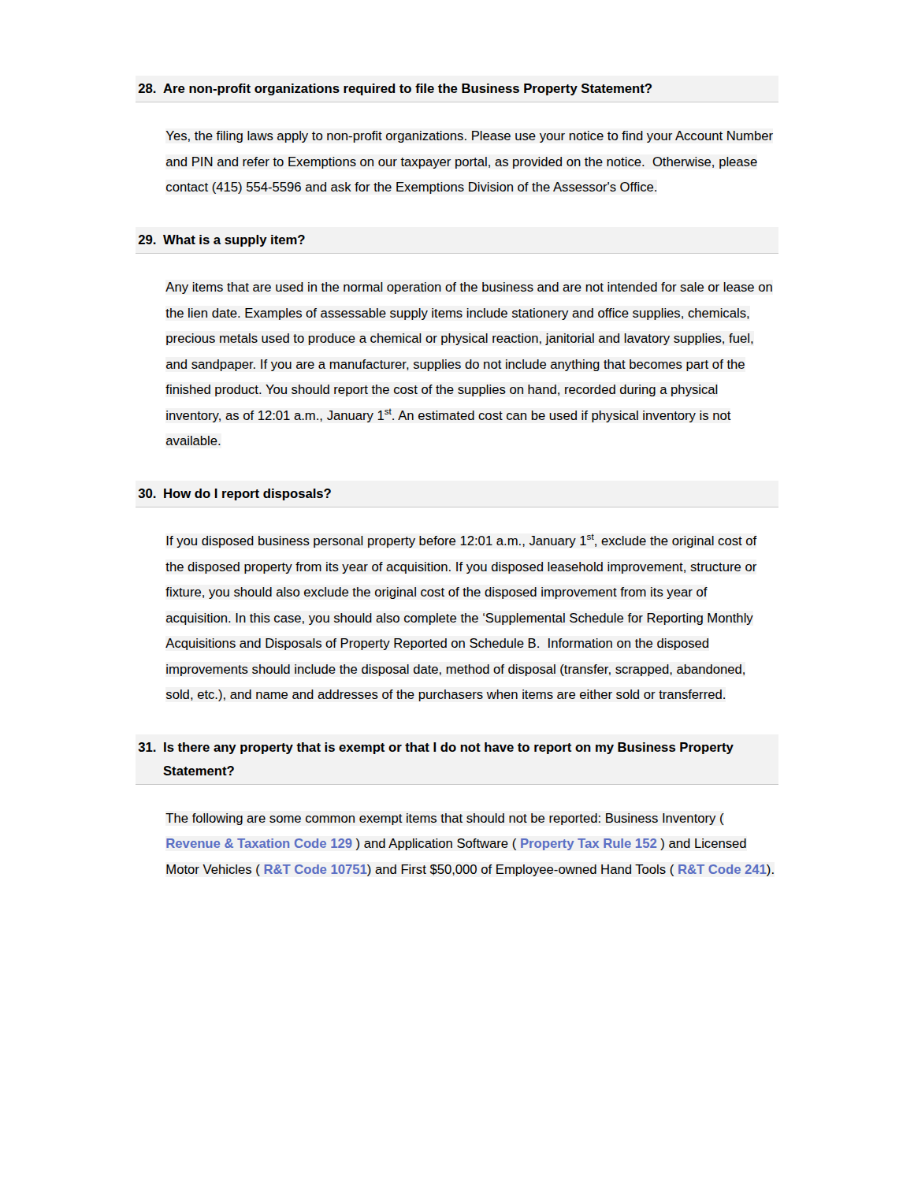28. Are non-profit organizations required to file the Business Property Statement?
Yes, the filing laws apply to non-profit organizations. Please use your notice to find your Account Number and PIN and refer to Exemptions on our taxpayer portal, as provided on the notice. Otherwise, please contact (415) 554-5596 and ask for the Exemptions Division of the Assessor's Office.
29. What is a supply item?
Any items that are used in the normal operation of the business and are not intended for sale or lease on the lien date. Examples of assessable supply items include stationery and office supplies, chemicals, precious metals used to produce a chemical or physical reaction, janitorial and lavatory supplies, fuel, and sandpaper. If you are a manufacturer, supplies do not include anything that becomes part of the finished product. You should report the cost of the supplies on hand, recorded during a physical inventory, as of 12:01 a.m., January 1st. An estimated cost can be used if physical inventory is not available.
30. How do I report disposals?
If you disposed business personal property before 12:01 a.m., January 1st, exclude the original cost of the disposed property from its year of acquisition. If you disposed leasehold improvement, structure or fixture, you should also exclude the original cost of the disposed improvement from its year of acquisition. In this case, you should also complete the ‘Supplemental Schedule for Reporting Monthly Acquisitions and Disposals of Property Reported on Schedule B. Information on the disposed improvements should include the disposal date, method of disposal (transfer, scrapped, abandoned, sold, etc.), and name and addresses of the purchasers when items are either sold or transferred.
31. Is there any property that is exempt or that I do not have to report on my Business Property Statement?
The following are some common exempt items that should not be reported: Business Inventory ( Revenue & Taxation Code 129 ) and Application Software ( Property Tax Rule 152 ) and Licensed Motor Vehicles ( R&T Code 10751) and First $50,000 of Employee-owned Hand Tools ( R&T Code 241).